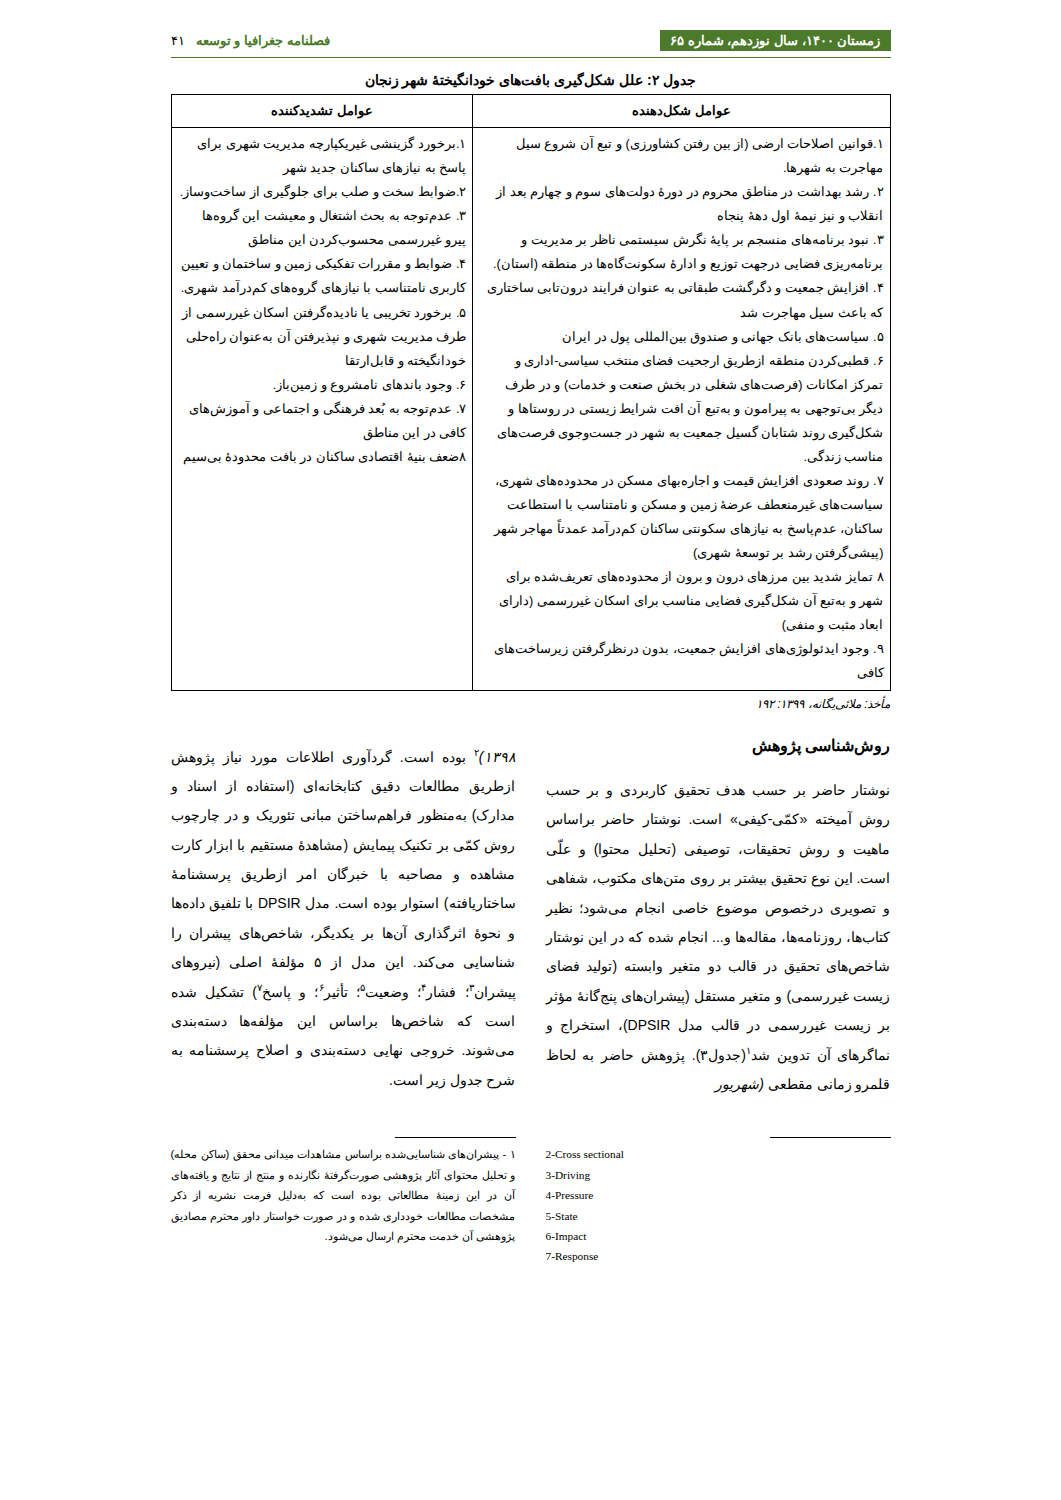زمستان ۱۴۰۰، سال نوزدهم، شماره ۶۵
فصلنامه جغرافیا و توسعه ۴۱
جدول ۲: علل شکل‌گیری بافت‌های خودانگیختۀ شهر زنجان
| عوامل شکل‌دهنده | عوامل تشدیدکننده |
| --- | --- |
| ۱.قوانین اصلاحات ارضی (از بین رفتن کشاورزی) و تبع آن شروع سیل مهاجرت به شهرها. ۲. رشد بهداشت در مناطق محروم در دورۀ دولت‌های سوم و چهارم بعد از انقلاب و نیز نیمۀ اول دهۀ پنجاه ۳. نبود برنامه‌های منسجم بر پایۀ نگرش سیستمی ناظر بر مدیریت و برنامه‌ریزی فضایی درجهت توزیع و ادارۀ سکونت‌گاه‌ها در منطقه (استان). ۴. افزایش جمعیت و دگرگشت طبقاتی به عنوان فرایند درون‌تابی ساختاری که باعث سیل مهاجرت شد ۵. سیاست‌های بانک جهانی و صندوق بین‌المللی پول در ایران ۶. قطبی‌کردن منطقه ازطریق ارجحیت فضای منتخب سیاسی-اداری و تمرکز امکانات (فرصت‌های شغلی در بخش صنعت و خدمات) و در طرف دیگر بی‌توجهی به پیرامون و به‌تبع آن افت شرایط زیستی در روستاها و شکل‌گیری روند شتابان گسیل جمعیت به شهر در جست‌وجوی فرصت‌های مناسب زندگی. ۷. روند صعودی افزایش قیمت و اجاره‌بهای مسکن در محدوده‌های شهری، سیاست‌های غیرمنعطف عرضۀ زمین و مسکن و نامتناسب با استطاعت ساکنان، عدم‌پاسخ به نیازهای سکونتی ساکنان کم‌درآمد عمدتاً مهاجر شهر (پیشی‌گرفتن رشد بر توسعۀ شهری) ۸ تمایز شدید بین مرزهای درون و برون از محدوده‌های تعریف‌شده برای شهر و به‌تبع آن شکل‌گیری فضایی مناسب برای اسکان غیررسمی (دارای ابعاد مثبت و منفی) ۹. وجود ایدئولوژی‌های افزایش جمعیت، بدون درنظرگرفتن زیرساخت‌های کافی | ۱.برخورد گزینشی غیریکپارچه مدیریت شهری برای پاسخ به نیازهای ساکنان جدید شهر ۲.ضوابط سخت و صلب برای جلوگیری از ساخت‌وساز. ۳. عدم‌توجه به بحث اشتغال و معیشت این گروه‌ها پیرو غیررسمی محسوب‌کردن این مناطق ۴. ضوابط و مقررات تفکیکی زمین و ساختمان و تعیین کاربری نامتناسب با نیازهای گروه‌های کم‌درآمد شهری. ۵. برخورد تخریبی یا نادیده‌گرفتن اسکان غیررسمی از طرف مدیریت شهری و نپذیرفتن آن به‌عنوان راه‌حلی خودانگیخته و قابل‌ارتقا ۶. وجود باندهای نامشروع و زمین‌باز. ۷. عدم‌توجه به بُعد فرهنگی و اجتماعی و آموزش‌های کافی در این مناطق ۸ضعف بنیۀ اقتصادی ساکنان در بافت محدودۀ بی‌سیم |
مأخذ: ملائی‌یگانه، ۱۳۹۹: ۱۹۲
روش‌شناسی پژوهش
نوشتار حاضر بر حسب هدف تحقیق کاربردی و بر حسب روش آمیخته «کمّی-کیفی» است. نوشتار حاضر براساس ماهیت و روش تحقیقات، توصیفی (تحلیل محتوا) و علّی است. این نوع تحقیق بیشتر بر روی متن‌های مکتوب، شفاهی و تصویری درخصوص موضوع خاصی انجام می‌شود؛ نظیر کتاب‌ها، روزنامه‌ها، مقاله‌ها و... انجام شده که در این نوشتار شاخص‌های تحقیق در قالب دو متغیر وابسته (تولید فضای زیست غیررسمی) و متغیر مستقل (پیشران‌های پنج‌گانۀ مؤثر بر زیست غیررسمی در قالب مدل DPSIR)، استخراج و نماگرهای آن تدوین شد۱(جدول۳). پژوهش حاضر به لحاظ قلمرو زمانی مقطعی (شهریور
۱۳۹۸)۲ بوده است. گردآوری اطلاعات مورد نیاز پژوهش ازطریق مطالعات دقیق کتابخانه‌ای (استفاده از اسناد و مدارک) به‌منظور فراهم‌ساختن مبانی تئوریک و در چارچوب روش کمّی بر تکنیک پیمایش (مشاهدۀ مستقیم با ابزار کارت مشاهده و مصاحبه با خبرگان امر ازطریق پرسشنامۀ ساختاریافته) استوار بوده است. مدل DPSIR با تلفیق داده‌ها و نحوۀ اثرگذاری آن‌ها بر یکدیگر، شاخص‌های پیشران را شناسایی می‌کند. این مدل از ۵ مؤلفۀ اصلی (نیروهای پیشران۳؛ فشار۴؛ وضعیت۵؛ تأثیر۶؛ و پاسخ۷) تشکیل شده است که شاخص‌ها براساس این مؤلفه‌ها دسته‌بندی می‌شوند. خروجی نهایی دسته‌بندی و اصلاح پرسشنامه به شرح جدول زیر است.
2-Cross sectional
3-Driving
4-Pressure
5-State
6-Impact
7-Response
۱ - پیشران‌های شناسایی‌شده براساس مشاهدات میدانی محقق (ساکن محله) و تحلیل محتوای آثار پژوهشی صورت‌گرفتۀ نگارنده و منتج از نتایج و یافته‌های آن در این زمینۀ مطالعاتی بوده است که به‌دلیل فرمت نشریه از ذکر مشخصات مطالعات خودداری شده و در صورت خواستار داور محترم مصادیق پژوهشی آن خدمت محترم ارسال می‌شود.